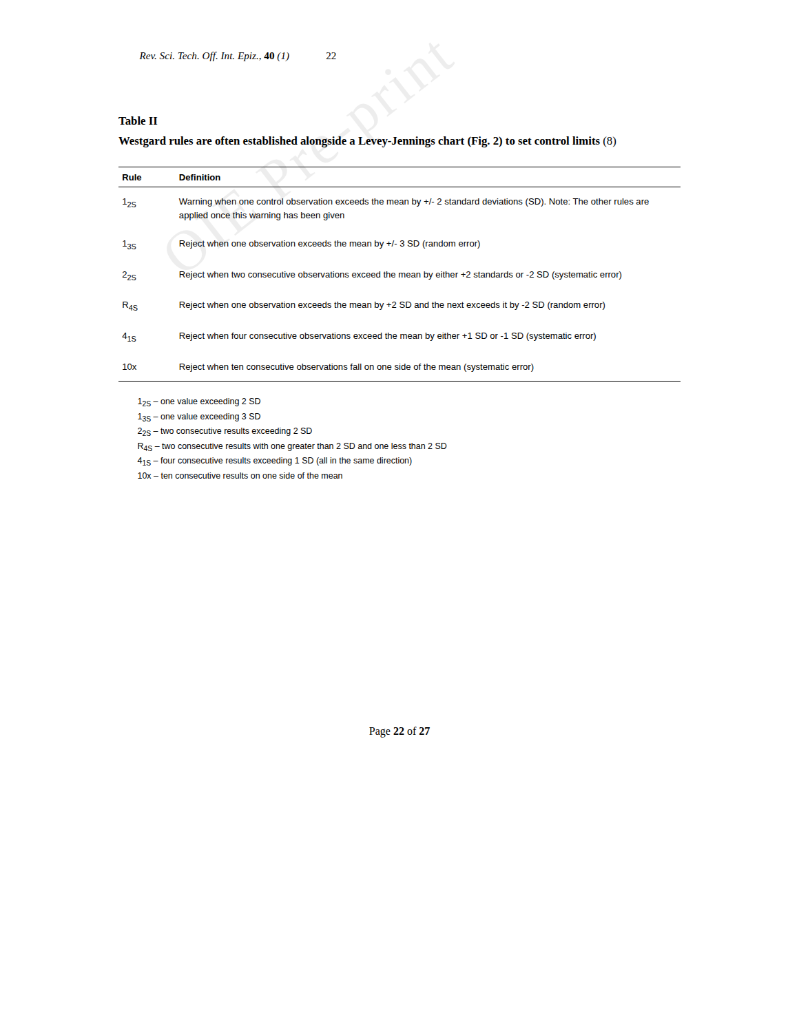OIE Pre-print
Rev. Sci. Tech. Off. Int. Epiz., 40 (1) 22
Table II
Westgard rules are often established alongside a Levey-Jennings chart (Fig. 2) to set control limits (8)
| Rule | Definition |
| --- | --- |
| 1 2S | Warning when one control observation exceeds the mean by +/- 2 standard deviations (SD). Note: The other rules are applied once this warning has been given |
| 1 3S | Reject when one observation exceeds the mean by +/- 3 SD (random error) |
| 2 2S | Reject when two consecutive observations exceed the mean by either +2 standards or -2 SD (systematic error) |
| R 4S | Reject when one observation exceeds the mean by +2 SD and the next exceeds it by -2 SD (random error) |
| 4 1S | Reject when four consecutive observations exceed the mean by either +1 SD or -1 SD (systematic error) |
| 10x | Reject when ten consecutive observations fall on one side of the mean (systematic error) |
12S – one value exceeding 2 SD
13S – one value exceeding 3 SD
22S – two consecutive results exceeding 2 SD
R4S – two consecutive results with one greater than 2 SD and one less than 2 SD
41S – four consecutive results exceeding 1 SD (all in the same direction)
10x – ten consecutive results on one side of the mean
Page 22 of 27